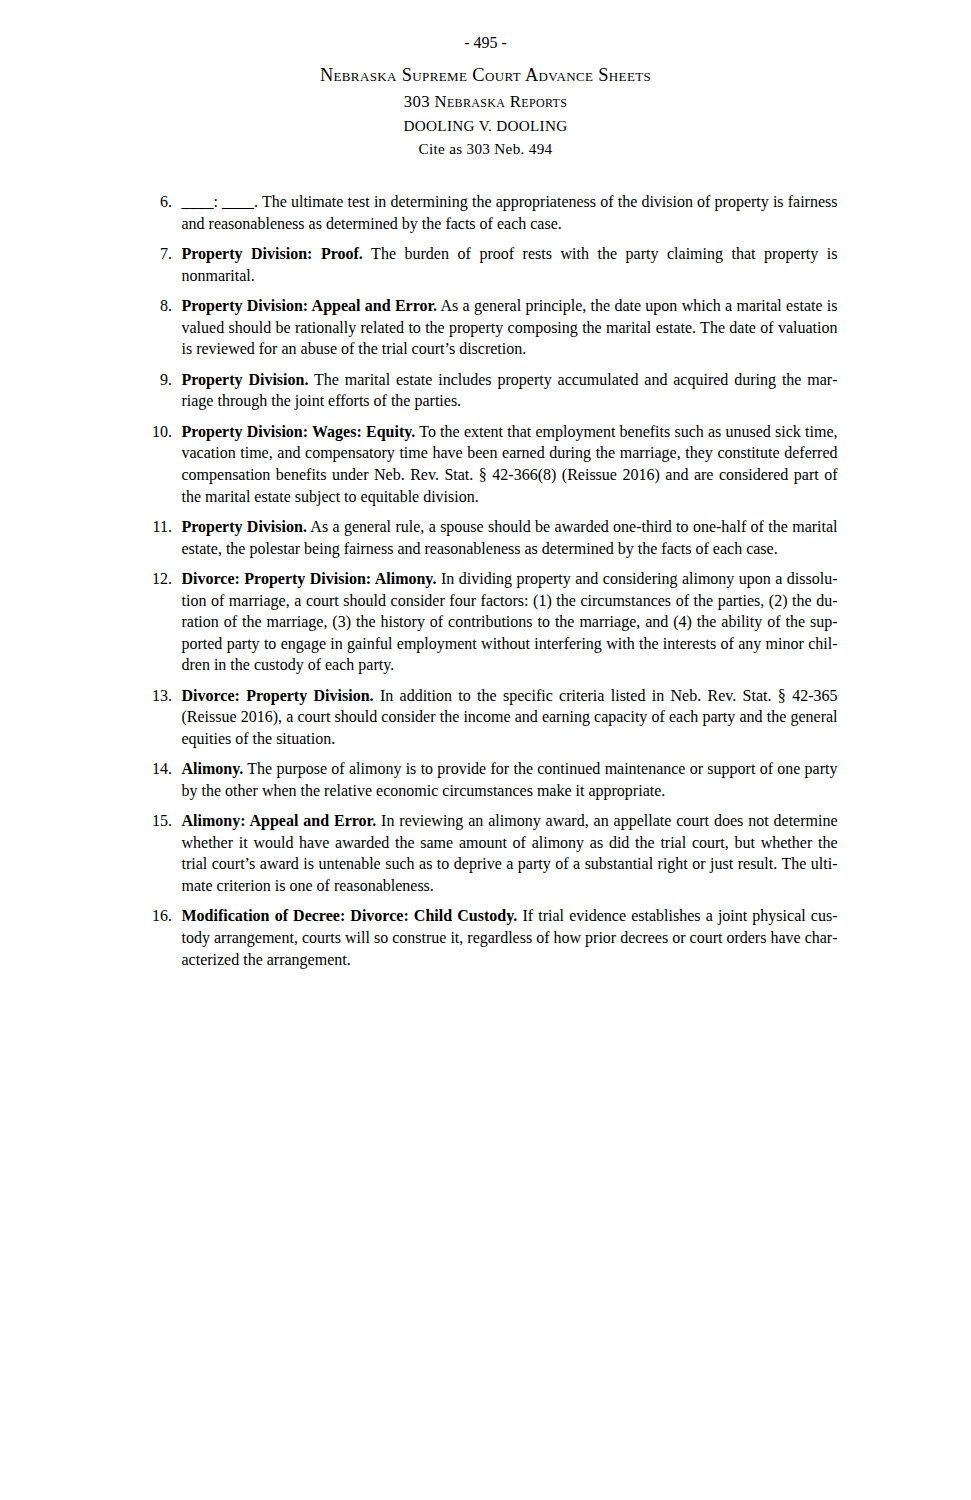- 495 -
Nebraska Supreme Court Advance Sheets
303 Nebraska Reports
Dooling v. Dooling
Cite as 303 Neb. 494
6. ____: ____. The ultimate test in determining the appropriateness of the division of property is fairness and reasonableness as determined by the facts of each case.
7. Property Division: Proof. The burden of proof rests with the party claiming that property is nonmarital.
8. Property Division: Appeal and Error. As a general principle, the date upon which a marital estate is valued should be rationally related to the property composing the marital estate. The date of valuation is reviewed for an abuse of the trial court’s discretion.
9. Property Division. The marital estate includes property accumulated and acquired during the marriage through the joint efforts of the parties.
10. Property Division: Wages: Equity. To the extent that employment benefits such as unused sick time, vacation time, and compensatory time have been earned during the marriage, they constitute deferred compensation benefits under Neb. Rev. Stat. § 42-366(8) (Reissue 2016) and are considered part of the marital estate subject to equitable division.
11. Property Division. As a general rule, a spouse should be awarded one-third to one-half of the marital estate, the polestar being fairness and reasonableness as determined by the facts of each case.
12. Divorce: Property Division: Alimony. In dividing property and considering alimony upon a dissolution of marriage, a court should consider four factors: (1) the circumstances of the parties, (2) the duration of the marriage, (3) the history of contributions to the marriage, and (4) the ability of the supported party to engage in gainful employment without interfering with the interests of any minor children in the custody of each party.
13. Divorce: Property Division. In addition to the specific criteria listed in Neb. Rev. Stat. § 42-365 (Reissue 2016), a court should consider the income and earning capacity of each party and the general equities of the situation.
14. Alimony. The purpose of alimony is to provide for the continued maintenance or support of one party by the other when the relative economic circumstances make it appropriate.
15. Alimony: Appeal and Error. In reviewing an alimony award, an appellate court does not determine whether it would have awarded the same amount of alimony as did the trial court, but whether the trial court’s award is untenable such as to deprive a party of a substantial right or just result. The ultimate criterion is one of reasonableness.
16. Modification of Decree: Divorce: Child Custody. If trial evidence establishes a joint physical custody arrangement, courts will so construe it, regardless of how prior decrees or court orders have characterized the arrangement.